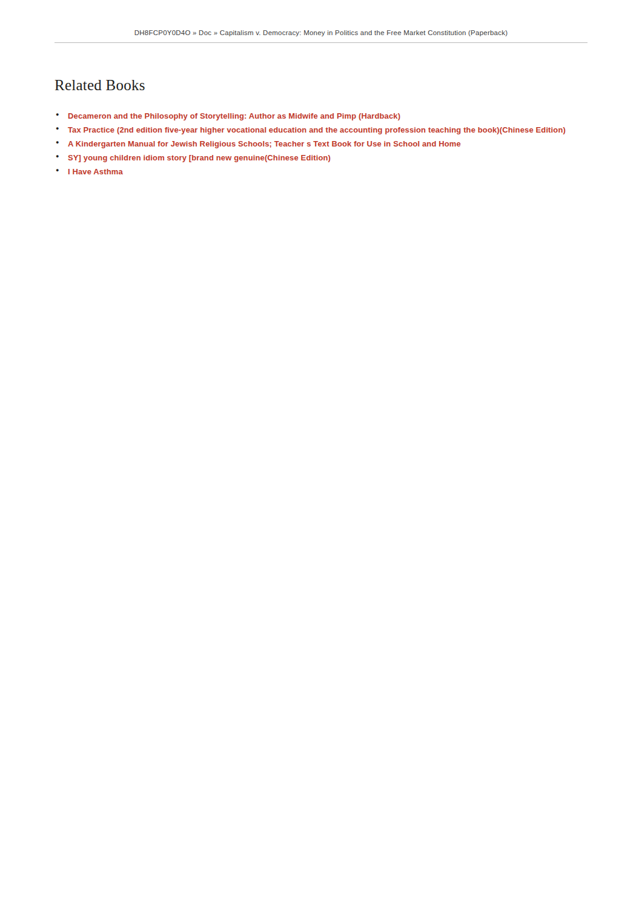DH8FCP0Y0D4O » Doc » Capitalism v. Democracy: Money in Politics and the Free Market Constitution (Paperback)
Related Books
Decameron and the Philosophy of Storytelling: Author as Midwife and Pimp (Hardback)
Tax Practice (2nd edition five-year higher vocational education and the accounting profession teaching the book)(Chinese Edition)
A Kindergarten Manual for Jewish Religious Schools; Teacher s Text Book for Use in School and Home
SY] young children idiom story [brand new genuine(Chinese Edition)
I Have Asthma